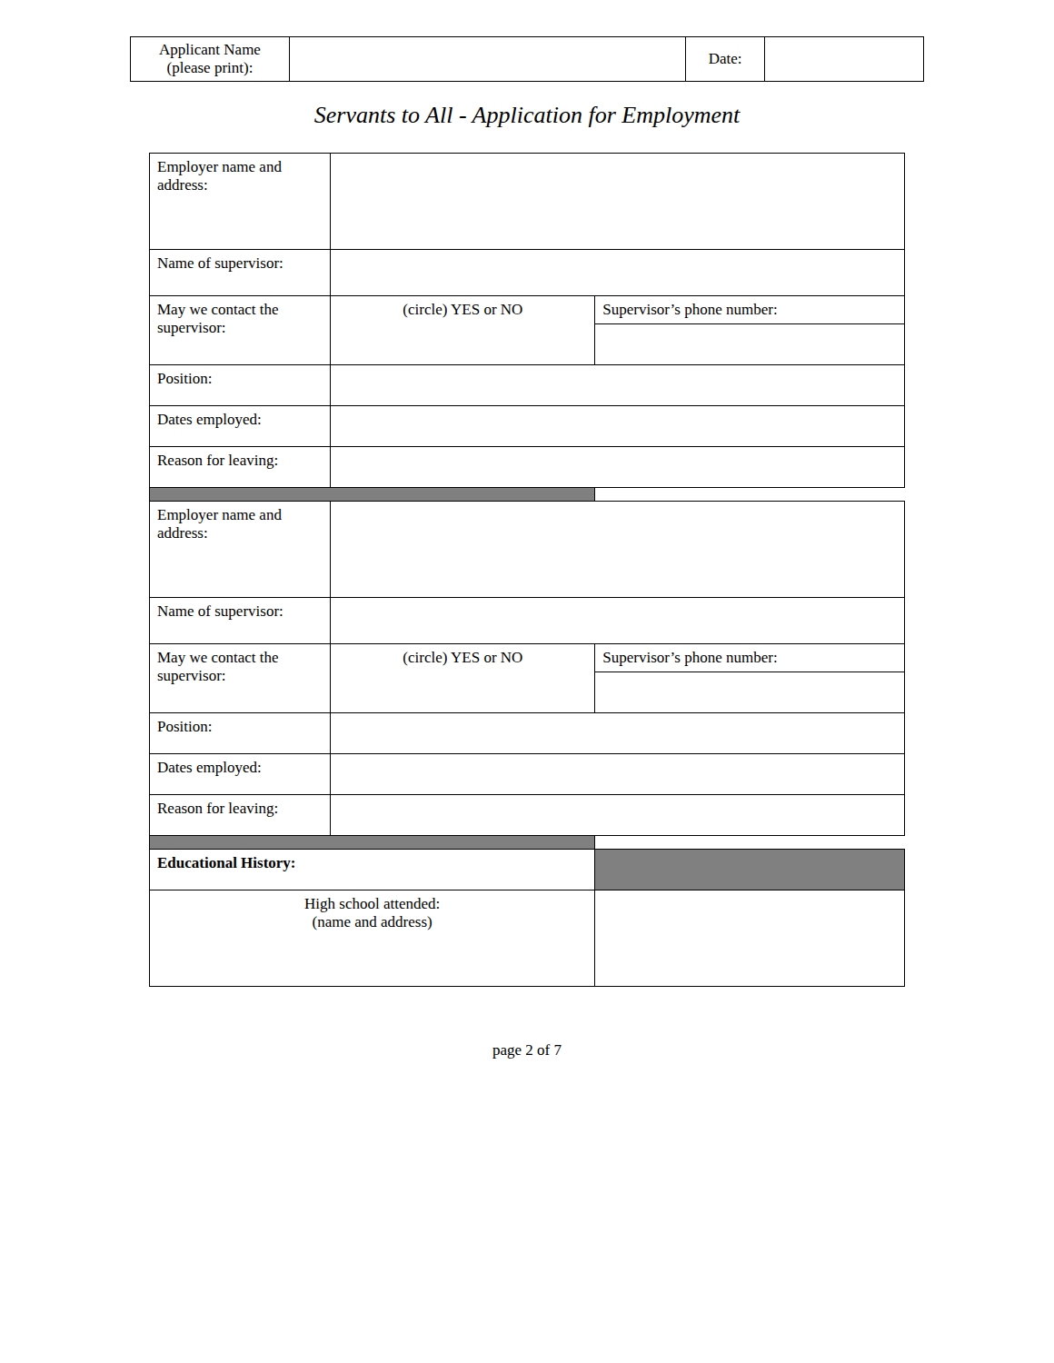| Applicant Name (please print): | | Date: | |
Servants to All - Application for Employment
| Employer name and address: | |
| Name of supervisor: | |
| May we contact the supervisor: | (circle) YES or NO | Supervisor’s phone number: |
| Position: | |
| Dates employed: | |
| Reason for leaving: | |
| Employer name and address: | |
| Name of supervisor: | |
| May we contact the supervisor: | (circle) YES or NO | Supervisor’s phone number: |
| Position: | |
| Dates employed: | |
| Reason for leaving: | |
| Educational History: | |
| High school attended: (name and address) | |
page 2 of 7